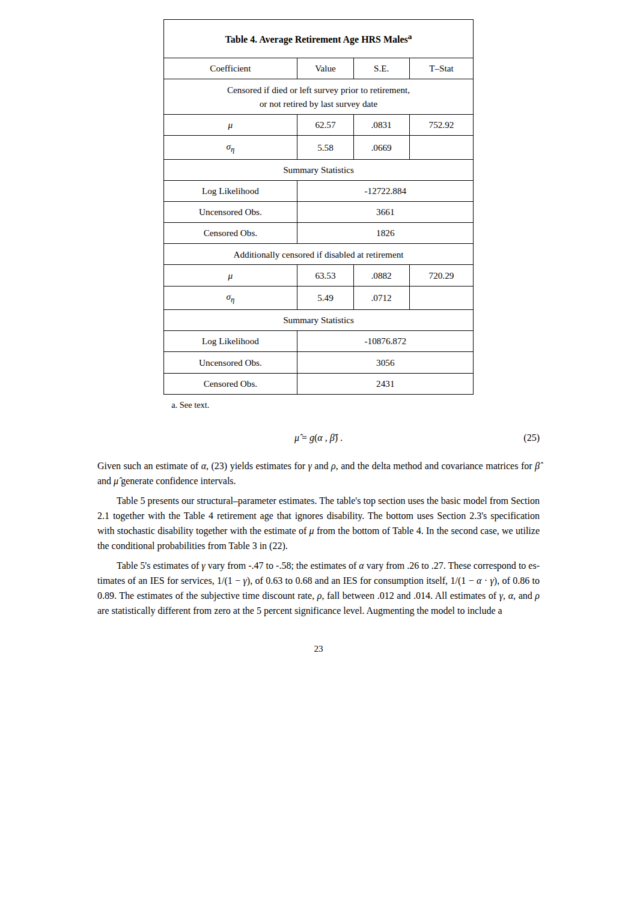Table 4. Average Retirement Age HRS Males a
| Coefficient | Value | S.E. | T–Stat |
| Censored if died or left survey prior to retirement, or not retired by last survey date |
| μ | 62.57 | .0831 | 752.92 |
| σ η | 5.58 | .0669 | |
| Summary Statistics |
| Log Likelihood | -12722.884 |
| Uncensored Obs. | 3661 |
| Censored Obs. | 1826 |
| Additionally censored if disabled at retirement |
| μ | 63.53 | .0882 | 720.29 |
| σ η | 5.49 | .0712 | |
| Summary Statistics |
| Log Likelihood | -10876.872 |
| Uncensored Obs. | 3056 |
| Censored Obs. | 2431 |
a. See text.
μ̂ = g(α , β̂) . (25)
Given such an estimate of α, (23) yields estimates for γ and ρ, and the delta method and covariance matrices for β̂ and μ̂ generate confidence intervals.
Table 5 presents our structural–parameter estimates. The table's top section uses the basic model from Section 2.1 together with the Table 4 retirement age that ignores disability. The bottom uses Section 2.3's specification with stochastic disability together with the estimate of μ from the bottom of Table 4. In the second case, we utilize the conditional probabilities from Table 3 in (22).
Table 5's estimates of γ vary from -.47 to -.58; the estimates of α vary from .26 to .27. These correspond to estimates of an IES for services, 1/(1 − γ), of 0.63 to 0.68 and an IES for consumption itself, 1/(1 − α · γ), of 0.86 to 0.89. The estimates of the subjective time discount rate, ρ, fall between .012 and .014. All estimates of γ, α, and ρ are statistically different from zero at the 5 percent significance level. Augmenting the model to include a
23